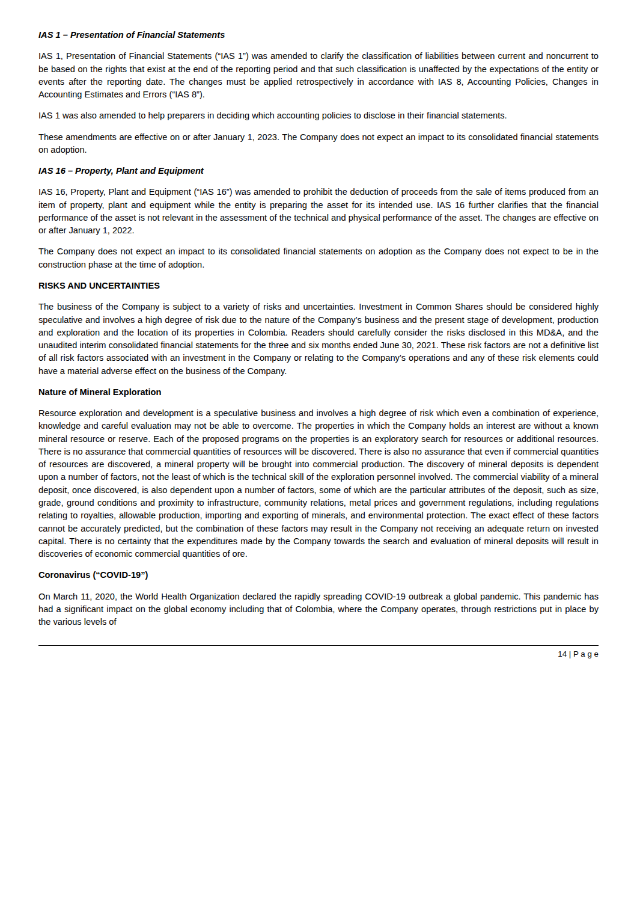IAS 1 – Presentation of Financial Statements
IAS 1, Presentation of Financial Statements (“IAS 1”) was amended to clarify the classification of liabilities between current and noncurrent to be based on the rights that exist at the end of the reporting period and that such classification is unaffected by the expectations of the entity or events after the reporting date. The changes must be applied retrospectively in accordance with IAS 8, Accounting Policies, Changes in Accounting Estimates and Errors (“IAS 8”).
IAS 1 was also amended to help preparers in deciding which accounting policies to disclose in their financial statements.
These amendments are effective on or after January 1, 2023. The Company does not expect an impact to its consolidated financial statements on adoption.
IAS 16 – Property, Plant and Equipment
IAS 16, Property, Plant and Equipment (“IAS 16”) was amended to prohibit the deduction of proceeds from the sale of items produced from an item of property, plant and equipment while the entity is preparing the asset for its intended use. IAS 16 further clarifies that the financial performance of the asset is not relevant in the assessment of the technical and physical performance of the asset. The changes are effective on or after January 1, 2022.
The Company does not expect an impact to its consolidated financial statements on adoption as the Company does not expect to be in the construction phase at the time of adoption.
RISKS AND UNCERTAINTIES
The business of the Company is subject to a variety of risks and uncertainties. Investment in Common Shares should be considered highly speculative and involves a high degree of risk due to the nature of the Company’s business and the present stage of development, production and exploration and the location of its properties in Colombia. Readers should carefully consider the risks disclosed in this MD&A, and the unaudited interim consolidated financial statements for the three and six months ended June 30, 2021. These risk factors are not a definitive list of all risk factors associated with an investment in the Company or relating to the Company’s operations and any of these risk elements could have a material adverse effect on the business of the Company.
Nature of Mineral Exploration
Resource exploration and development is a speculative business and involves a high degree of risk which even a combination of experience, knowledge and careful evaluation may not be able to overcome. The properties in which the Company holds an interest are without a known mineral resource or reserve. Each of the proposed programs on the properties is an exploratory search for resources or additional resources. There is no assurance that commercial quantities of resources will be discovered. There is also no assurance that even if commercial quantities of resources are discovered, a mineral property will be brought into commercial production. The discovery of mineral deposits is dependent upon a number of factors, not the least of which is the technical skill of the exploration personnel involved. The commercial viability of a mineral deposit, once discovered, is also dependent upon a number of factors, some of which are the particular attributes of the deposit, such as size, grade, ground conditions and proximity to infrastructure, community relations, metal prices and government regulations, including regulations relating to royalties, allowable production, importing and exporting of minerals, and environmental protection. The exact effect of these factors cannot be accurately predicted, but the combination of these factors may result in the Company not receiving an adequate return on invested capital. There is no certainty that the expenditures made by the Company towards the search and evaluation of mineral deposits will result in discoveries of economic commercial quantities of ore.
Coronavirus (“COVID-19”)
On March 11, 2020, the World Health Organization declared the rapidly spreading COVID-19 outbreak a global pandemic. This pandemic has had a significant impact on the global economy including that of Colombia, where the Company operates, through restrictions put in place by the various levels of
14 | P a g e